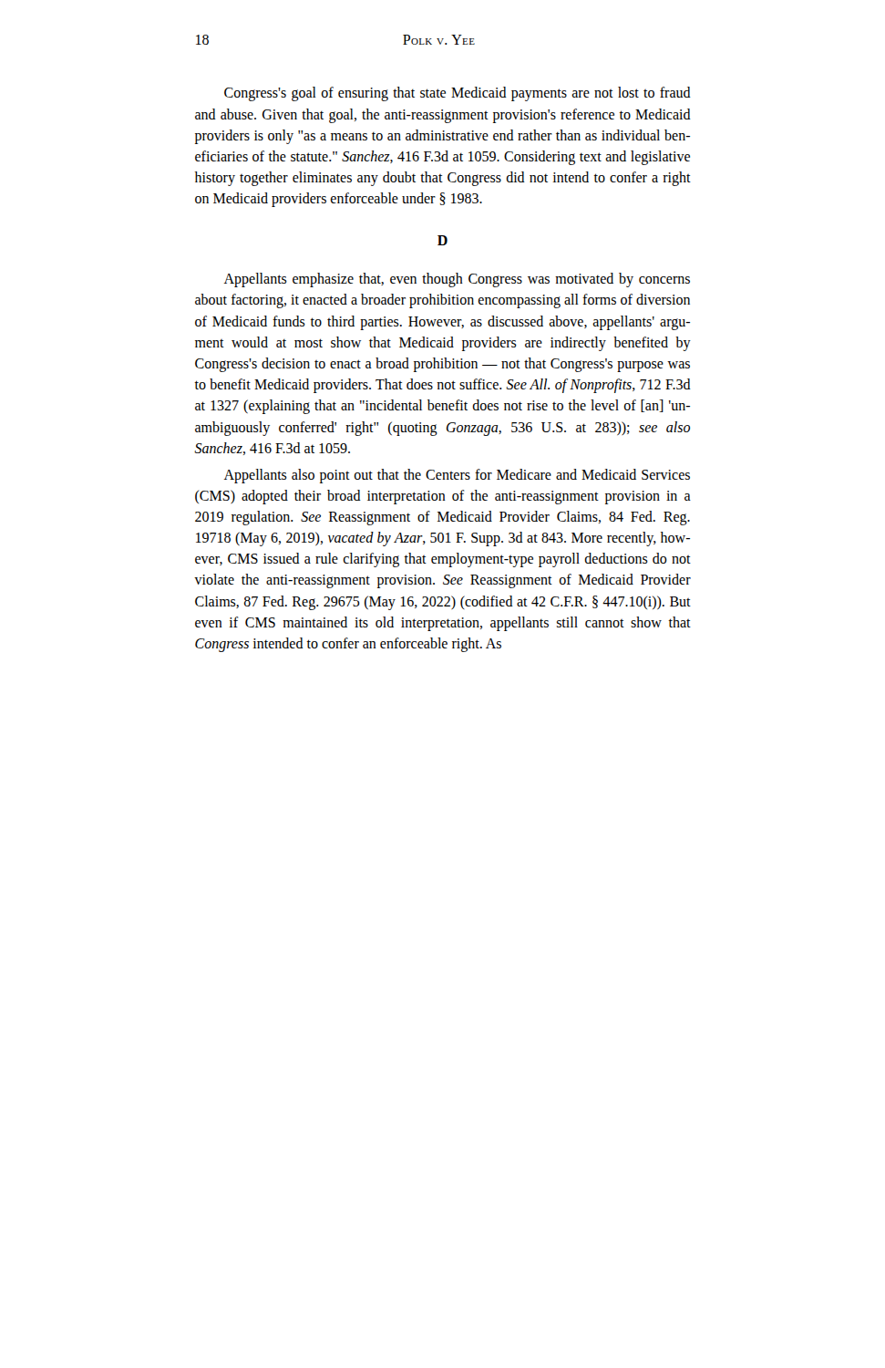18 Polk v. Yee
Congress's goal of ensuring that state Medicaid payments are not lost to fraud and abuse. Given that goal, the anti-reassignment provision's reference to Medicaid providers is only "as a means to an administrative end rather than as individual beneficiaries of the statute." Sanchez, 416 F.3d at 1059. Considering text and legislative history together eliminates any doubt that Congress did not intend to confer a right on Medicaid providers enforceable under § 1983.
D
Appellants emphasize that, even though Congress was motivated by concerns about factoring, it enacted a broader prohibition encompassing all forms of diversion of Medicaid funds to third parties. However, as discussed above, appellants' argument would at most show that Medicaid providers are indirectly benefited by Congress's decision to enact a broad prohibition — not that Congress's purpose was to benefit Medicaid providers. That does not suffice. See All. of Nonprofits, 712 F.3d at 1327 (explaining that an "incidental benefit does not rise to the level of [an] 'unambiguously conferred' right" (quoting Gonzaga, 536 U.S. at 283)); see also Sanchez, 416 F.3d at 1059.
Appellants also point out that the Centers for Medicare and Medicaid Services (CMS) adopted their broad interpretation of the anti-reassignment provision in a 2019 regulation. See Reassignment of Medicaid Provider Claims, 84 Fed. Reg. 19718 (May 6, 2019), vacated by Azar, 501 F. Supp. 3d at 843. More recently, however, CMS issued a rule clarifying that employment-type payroll deductions do not violate the anti-reassignment provision. See Reassignment of Medicaid Provider Claims, 87 Fed. Reg. 29675 (May 16, 2022) (codified at 42 C.F.R. § 447.10(i)). But even if CMS maintained its old interpretation, appellants still cannot show that Congress intended to confer an enforceable right. As